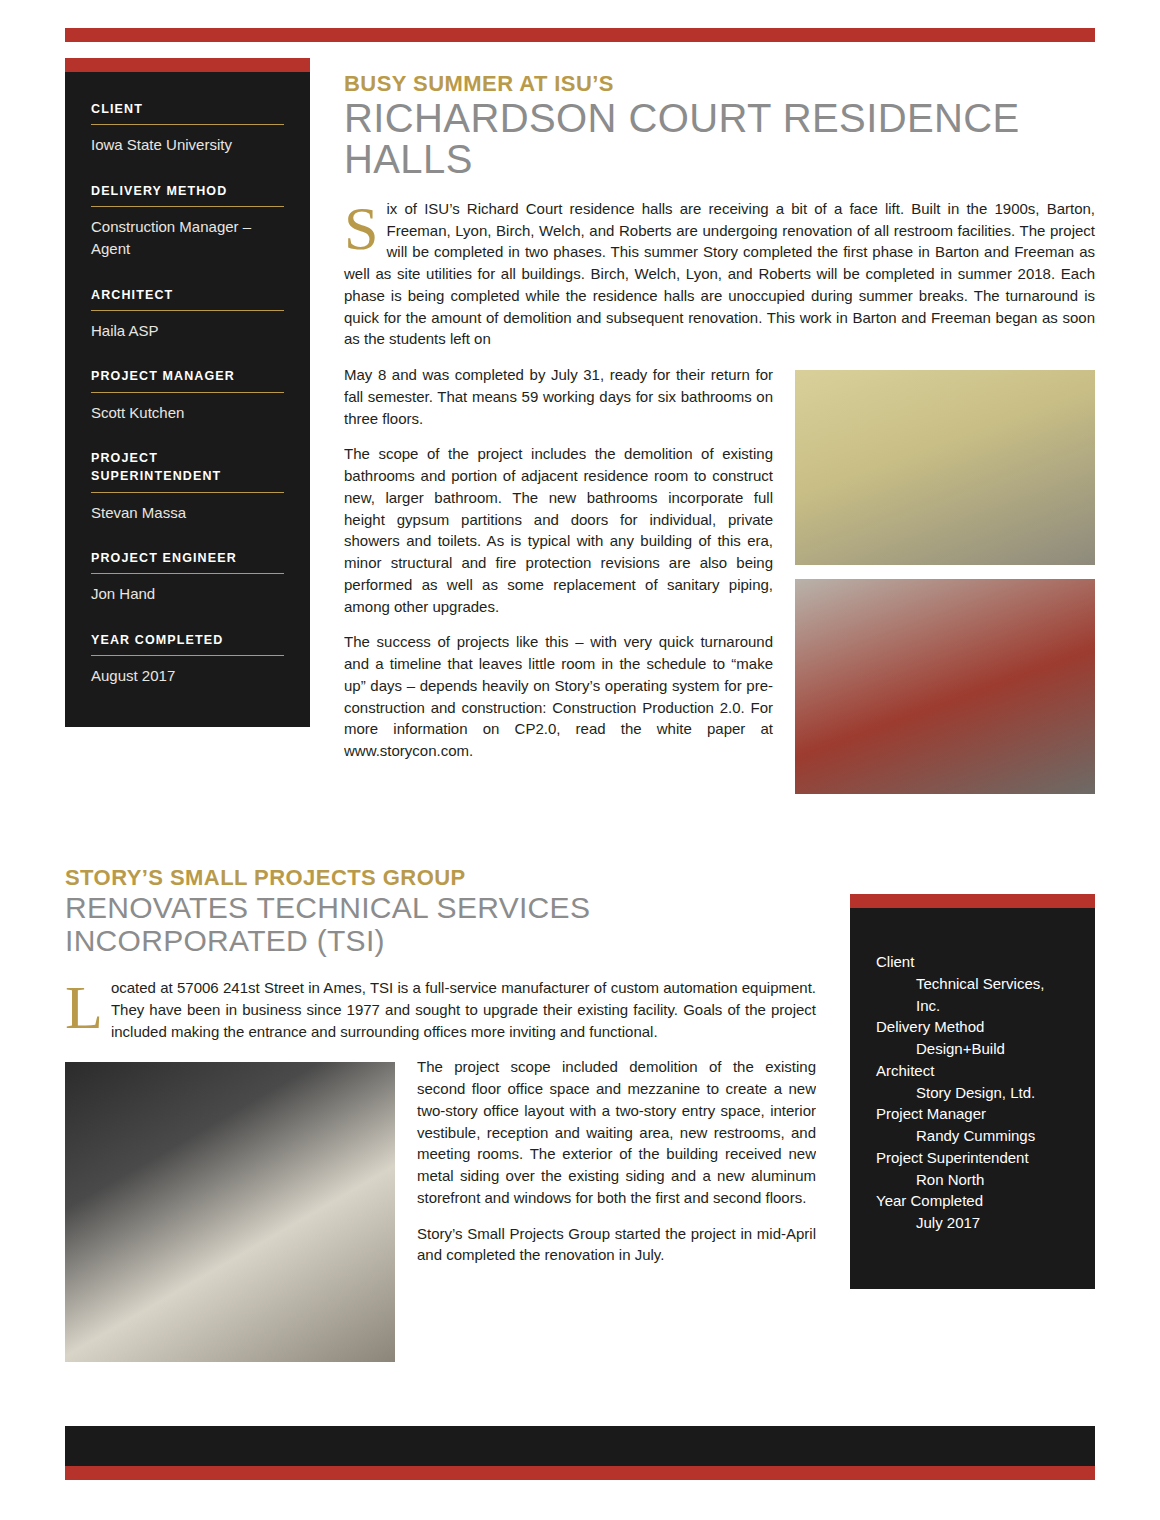Client
Iowa State University
Delivery Method
Construction Manager – Agent
Architect
Haila ASP
Project Manager
Scott Kutchen
Project Superintendent
Stevan Massa
Project Engineer
Jon Hand
Year Completed
August 2017
Busy Summer at ISU’s
Richardson Court Residence Halls
Six of ISU’s Richard Court residence halls are receiving a bit of a face lift. Built in the 1900s, Barton, Freeman, Lyon, Birch, Welch, and Roberts are undergoing renovation of all restroom facilities. The project will be completed in two phases. This summer Story completed the first phase in Barton and Freeman as well as site utilities for all buildings. Birch, Welch, Lyon, and Roberts will be completed in summer 2018. Each phase is being completed while the residence halls are unoccupied during summer breaks. The turnaround is quick for the amount of demolition and subsequent renovation. This work in Barton and Freeman began as soon as the students left on
May 8 and was completed by July 31, ready for their return for fall semester. That means 59 working days for six bathrooms on three floors.
The scope of the project includes the demolition of existing bathrooms and portion of adjacent residence room to construct new, larger bathroom. The new bathrooms incorporate full height gypsum partitions and doors for individual, private showers and toilets. As is typical with any building of this era, minor structural and fire protection revisions are also being performed as well as some replacement of sanitary piping, among other upgrades.
The success of projects like this – with very quick turnaround and a timeline that leaves little room in the schedule to “make up” days – depends heavily on Story’s operating system for pre-construction and construction: Construction Production 2.0. For more information on CP2.0, read the white paper at www.storycon.com.
Story’s Small Projects Group
Renovates Technical Services
Incorporated (TSI)
Located at 57006 241st Street in Ames, TSI is a full-service manufacturer of custom automation equipment. They have been in business since 1977 and sought to upgrade their existing facility. Goals of the project included making the entrance and surrounding offices more inviting and functional.
The project scope included demolition of the existing second floor office space and mezzanine to create a new two-story office layout with a two-story entry space, interior vestibule, reception and waiting area, new restrooms, and meeting rooms. The exterior of the building received new metal siding over the existing siding and a new aluminum storefront and windows for both the first and second floors.
Story’s Small Projects Group started the project in mid-April and completed the renovation in July.
Client
Technical Services, Inc.
Delivery Method
Design+Build
Architect
Story Design, Ltd.
Project Manager
Randy Cummings
Project Superintendent
Ron North
Year Completed
July 2017